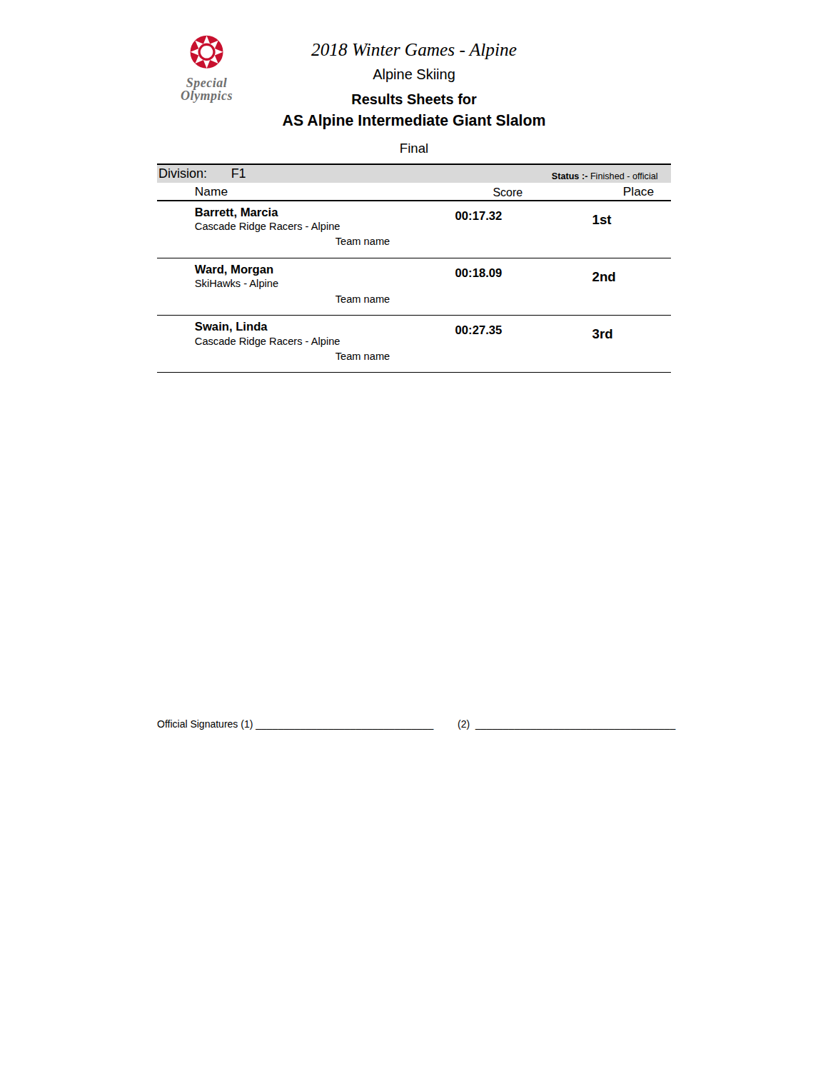❂ Special Olympics
2018 Winter Games - Alpine
Alpine Skiing
Results Sheets for
AS Alpine Intermediate Giant Slalom
Final
Division: F1
Status :- Finished - official
Name
Score
Place
Barrett, Marcia
Cascade Ridge Racers - Alpine
Team name
00:17.32
1st
Ward, Morgan
SkiHawks - Alpine
Team name
00:18.09
2nd
Swain, Linda
Cascade Ridge Racers - Alpine
Team name
00:27.35
3rd
Official Signatures (1) ________________________________ (2) ____________________________________